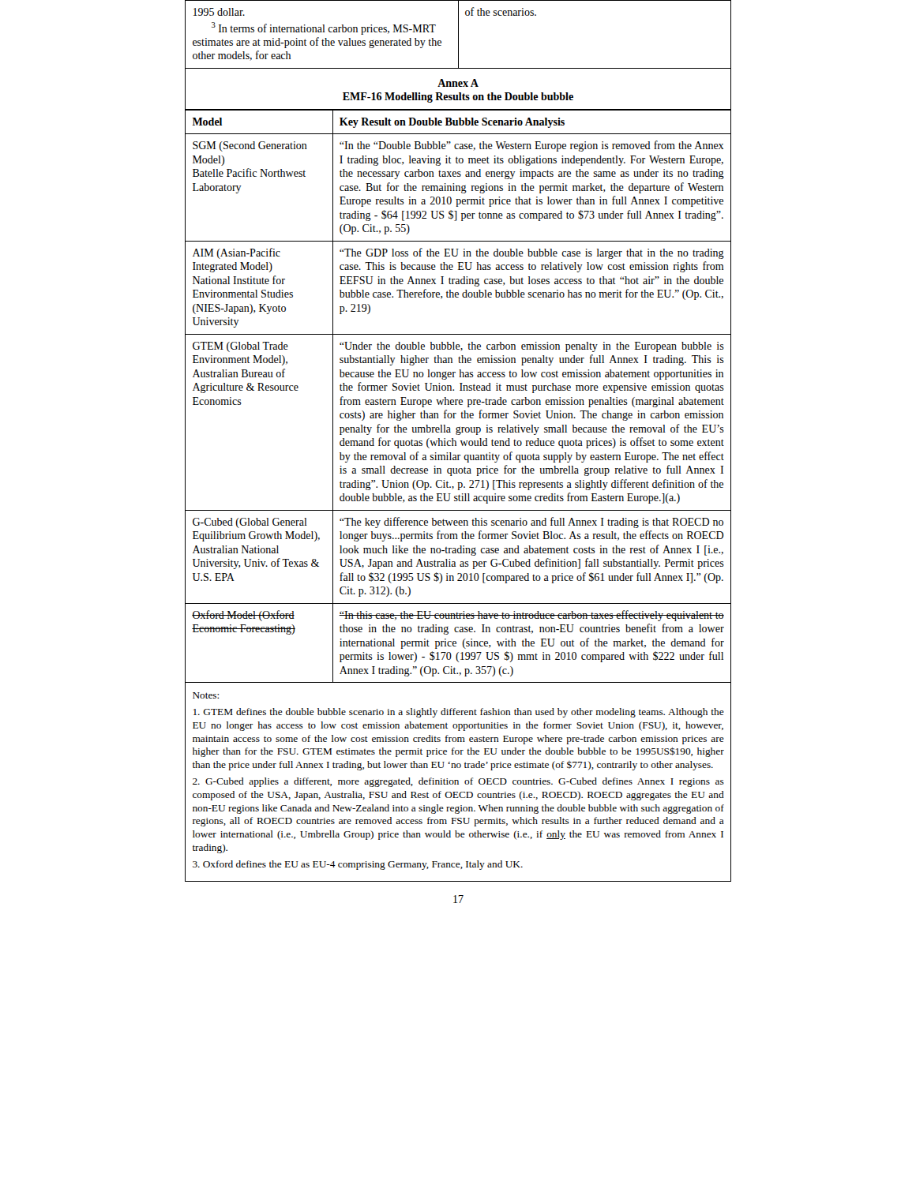| 1995 dollar. 3 In terms of international carbon prices, MS-MRT estimates are at mid-point of the values generated by the other models, for each | of the scenarios. |
Annex A EMF-16 Modelling Results on the Double bubble
| Model | Key Result on Double Bubble Scenario Analysis |
| SGM (Second Generation Model) Batelle Pacific Northwest Laboratory | “In the “Double Bubble” case, the Western Europe region is removed from the Annex I trading bloc, leaving it to meet its obligations independently. For Western Europe, the necessary carbon taxes and energy impacts are the same as under its no trading case. But for the remaining regions in the permit market, the departure of Western Europe results in a 2010 permit price that is lower than in full Annex I competitive trading - $64 [1992 US $] per tonne as compared to $73 under full Annex I trading”. (Op. Cit., p. 55) |
| AIM (Asian-Pacific Integrated Model) National Institute for Environmental Studies (NIES-Japan), Kyoto University | “The GDP loss of the EU in the double bubble case is larger that in the no trading case. This is because the EU has access to relatively low cost emission rights from EEFSU in the Annex I trading case, but loses access to that “hot air” in the double bubble case. Therefore, the double bubble scenario has no merit for the EU.” (Op. Cit., p. 219) |
| GTEM (Global Trade Environment Model), Australian Bureau of Agriculture & Resource Economics | “Under the double bubble, the carbon emission penalty in the European bubble is substantially higher than the emission penalty under full Annex I trading. This is because the EU no longer has access to low cost emission abatement opportunities in the former Soviet Union. Instead it must purchase more expensive emission quotas from eastern Europe where pre-trade carbon emission penalties (marginal abatement costs) are higher than for the former Soviet Union. The change in carbon emission penalty for the umbrella group is relatively small because the removal of the EU’s demand for quotas (which would tend to reduce quota prices) is offset to some extent by the removal of a similar quantity of quota supply by eastern Europe. The net effect is a small decrease in quota price for the umbrella group relative to full Annex I trading”. Union (Op. Cit., p. 271) [This represents a slightly different definition of the double bubble, as the EU still acquire some credits from Eastern Europe.](a.) |
| G-Cubed (Global General Equilibrium Growth Model), Australian National University, Univ. of Texas & U.S. EPA | “The key difference between this scenario and full Annex I trading is that ROECD no longer buys...permits from the former Soviet Bloc. As a result, the effects on ROECD look much like the no-trading case and abatement costs in the rest of Annex I [i.e., USA, Japan and Australia as per G-Cubed definition] fall substantially. Permit prices fall to $32 (1995 US $) in 2010 [compared to a price of $61 under full Annex I].” (Op. Cit. p. 312). (b.) |
| Oxford Model (Oxford Economic Forecasting) | “In this case, the EU countries have to introduce carbon taxes effectively equivalent to those in the no trading case. In contrast, non-EU countries benefit from a lower international permit price (since, with the EU out of the market, the demand for permits is lower) - $170 (1997 US $) mmt in 2010 compared with $222 under full Annex I trading.” (Op. Cit., p. 357) (c.) |
Notes:
1. GTEM defines the double bubble scenario in a slightly different fashion than used by other modeling teams. Although the EU no longer has access to low cost emission abatement opportunities in the former Soviet Union (FSU), it, however, maintain access to some of the low cost emission credits from eastern Europe where pre-trade carbon emission prices are higher than for the FSU. GTEM estimates the permit price for the EU under the double bubble to be 1995US$190, higher than the price under full Annex I trading, but lower than EU ‘no trade’ price estimate (of $771), contrarily to other analyses.
2. G-Cubed applies a different, more aggregated, definition of OECD countries. G-Cubed defines Annex I regions as composed of the USA, Japan, Australia, FSU and Rest of OECD countries (i.e., ROECD). ROECD aggregates the EU and non-EU regions like Canada and New-Zealand into a single region. When running the double bubble with such aggregation of regions, all of ROECD countries are removed access from FSU permits, which results in a further reduced demand and a lower international (i.e., Umbrella Group) price than would be otherwise (i.e., if only the EU was removed from Annex I trading).
3. Oxford defines the EU as EU-4 comprising Germany, France, Italy and UK.
17